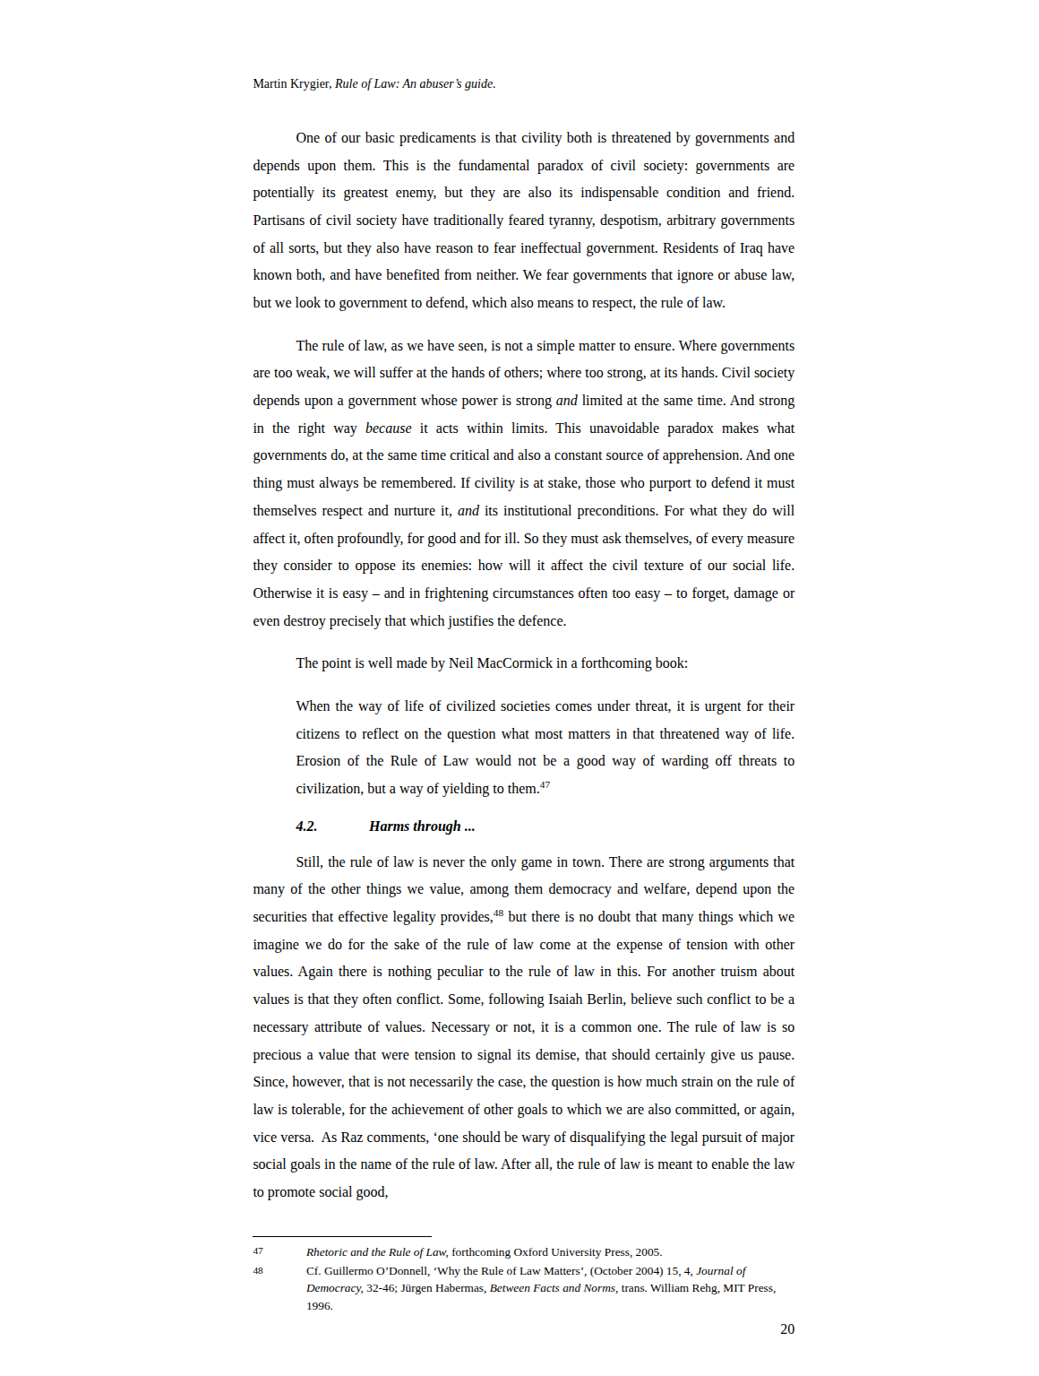Martin Krygier, Rule of Law: An abuser’s guide.
One of our basic predicaments is that civility both is threatened by governments and depends upon them. This is the fundamental paradox of civil society: governments are potentially its greatest enemy, but they are also its indispensable condition and friend. Partisans of civil society have traditionally feared tyranny, despotism, arbitrary governments of all sorts, but they also have reason to fear ineffectual government. Residents of Iraq have known both, and have benefited from neither. We fear governments that ignore or abuse law, but we look to government to defend, which also means to respect, the rule of law.
The rule of law, as we have seen, is not a simple matter to ensure. Where governments are too weak, we will suffer at the hands of others; where too strong, at its hands. Civil society depends upon a government whose power is strong and limited at the same time. And strong in the right way because it acts within limits. This unavoidable paradox makes what governments do, at the same time critical and also a constant source of apprehension. And one thing must always be remembered. If civility is at stake, those who purport to defend it must themselves respect and nurture it, and its institutional preconditions. For what they do will affect it, often profoundly, for good and for ill. So they must ask themselves, of every measure they consider to oppose its enemies: how will it affect the civil texture of our social life. Otherwise it is easy – and in frightening circumstances often too easy – to forget, damage or even destroy precisely that which justifies the defence.
The point is well made by Neil MacCormick in a forthcoming book:
When the way of life of civilized societies comes under threat, it is urgent for their citizens to reflect on the question what most matters in that threatened way of life. Erosion of the Rule of Law would not be a good way of warding off threats to civilization, but a way of yielding to them.47
4.2. Harms through ...
Still, the rule of law is never the only game in town. There are strong arguments that many of the other things we value, among them democracy and welfare, depend upon the securities that effective legality provides,48 but there is no doubt that many things which we imagine we do for the sake of the rule of law come at the expense of tension with other values. Again there is nothing peculiar to the rule of law in this. For another truism about values is that they often conflict. Some, following Isaiah Berlin, believe such conflict to be a necessary attribute of values. Necessary or not, it is a common one. The rule of law is so precious a value that were tension to signal its demise, that should certainly give us pause. Since, however, that is not necessarily the case, the question is how much strain on the rule of law is tolerable, for the achievement of other goals to which we are also committed, or again, vice versa. As Raz comments, ‘one should be wary of disqualifying the legal pursuit of major social goals in the name of the rule of law. After all, the rule of law is meant to enable the law to promote social good,
47
Rhetoric and the Rule of Law, forthcoming Oxford University Press, 2005.
48
Cf. Guillermo O’Donnell, ‘Why the Rule of Law Matters’, (October 2004) 15, 4, Journal of Democracy, 32-46; Jürgen Habermas, Between Facts and Norms, trans. William Rehg, MIT Press, 1996.
20